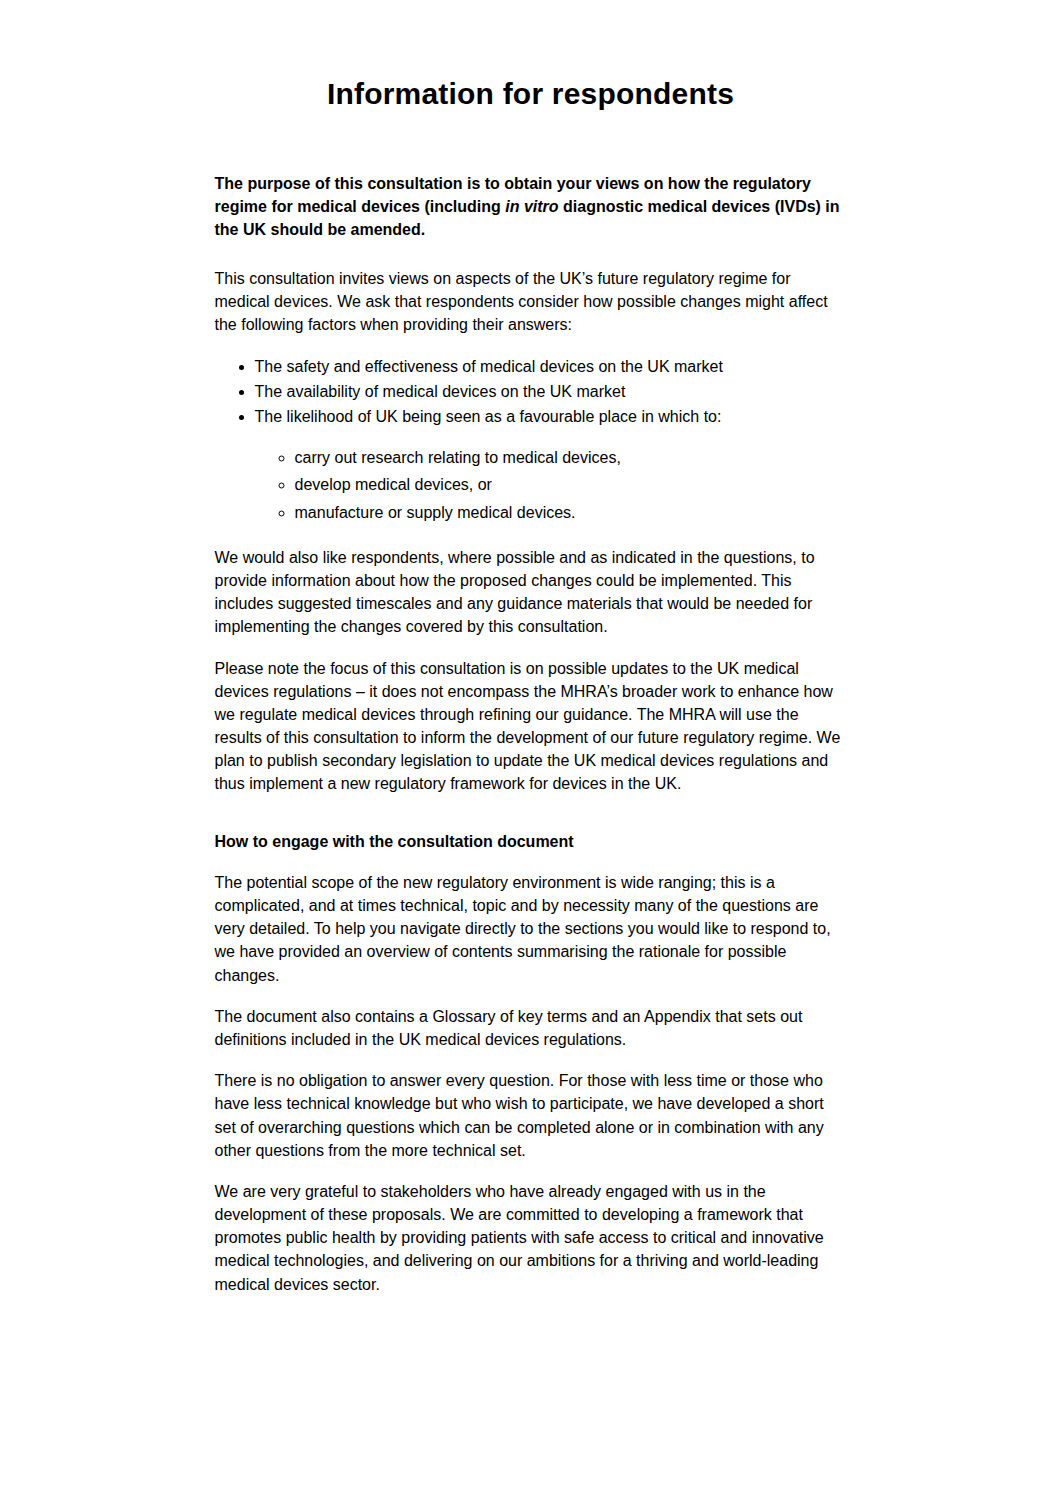Information for respondents
The purpose of this consultation is to obtain your views on how the regulatory regime for medical devices (including in vitro diagnostic medical devices (IVDs) in the UK should be amended.
This consultation invites views on aspects of the UK’s future regulatory regime for medical devices. We ask that respondents consider how possible changes might affect the following factors when providing their answers:
The safety and effectiveness of medical devices on the UK market
The availability of medical devices on the UK market
The likelihood of UK being seen as a favourable place in which to:
carry out research relating to medical devices,
develop medical devices, or
manufacture or supply medical devices.
We would also like respondents, where possible and as indicated in the questions, to provide information about how the proposed changes could be implemented. This includes suggested timescales and any guidance materials that would be needed for implementing the changes covered by this consultation.
Please note the focus of this consultation is on possible updates to the UK medical devices regulations – it does not encompass the MHRA’s broader work to enhance how we regulate medical devices through refining our guidance. The MHRA will use the results of this consultation to inform the development of our future regulatory regime. We plan to publish secondary legislation to update the UK medical devices regulations and thus implement a new regulatory framework for devices in the UK.
How to engage with the consultation document
The potential scope of the new regulatory environment is wide ranging; this is a complicated, and at times technical, topic and by necessity many of the questions are very detailed. To help you navigate directly to the sections you would like to respond to, we have provided an overview of contents summarising the rationale for possible changes.
The document also contains a Glossary of key terms and an Appendix that sets out definitions included in the UK medical devices regulations.
There is no obligation to answer every question. For those with less time or those who have less technical knowledge but who wish to participate, we have developed a short set of overarching questions which can be completed alone or in combination with any other questions from the more technical set.
We are very grateful to stakeholders who have already engaged with us in the development of these proposals. We are committed to developing a framework that promotes public health by providing patients with safe access to critical and innovative medical technologies, and delivering on our ambitions for a thriving and world-leading medical devices sector.